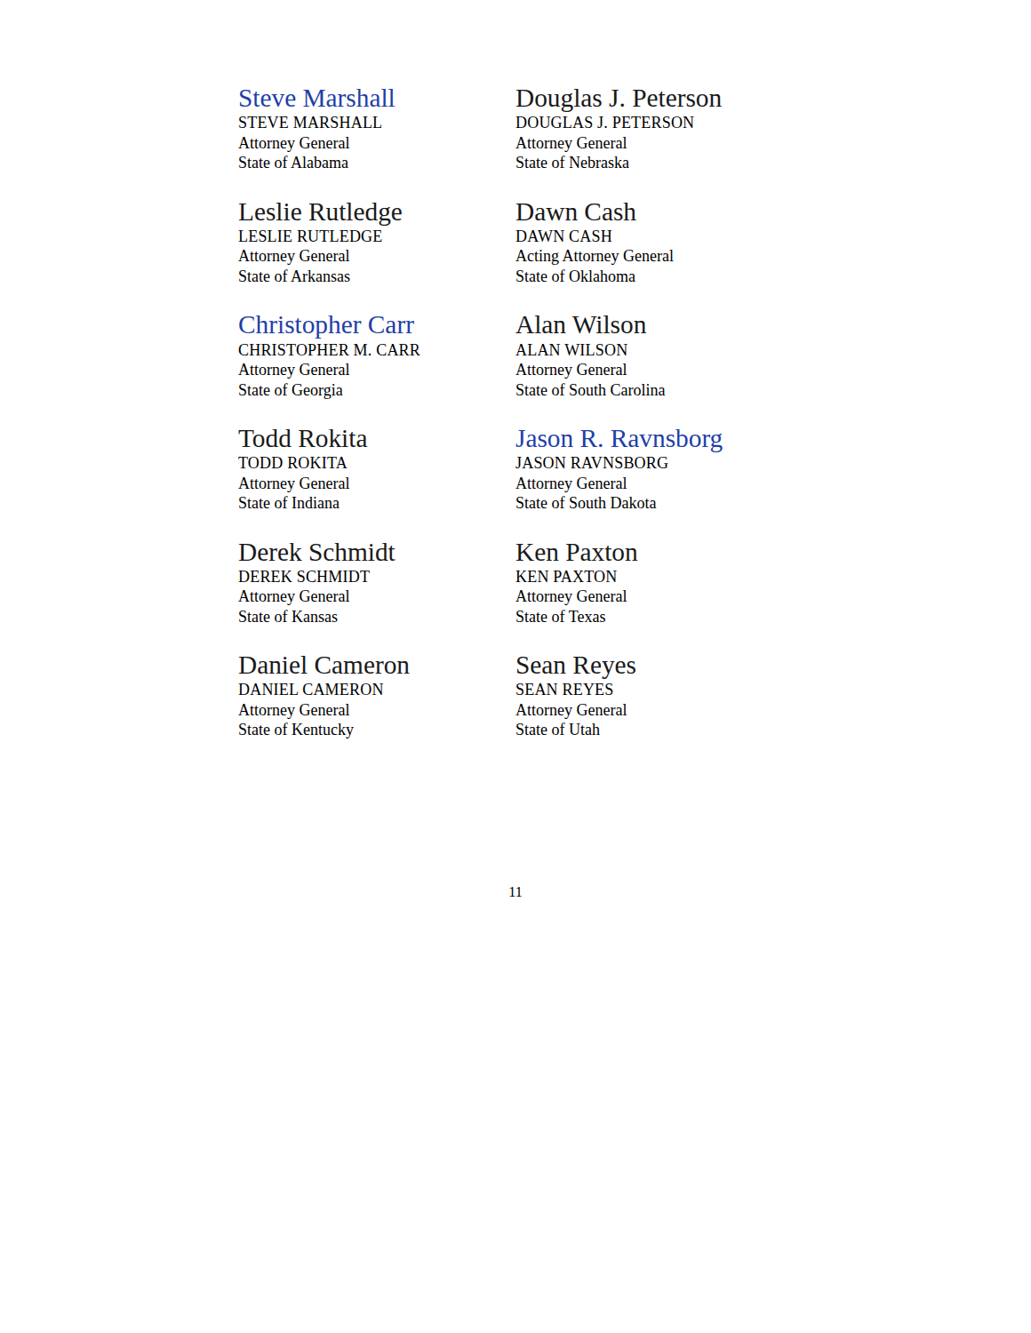| Steve Marshall STEVE MARSHALL Attorney General State of Alabama | Douglas J. Peterson DOUGLAS J. PETERSON Attorney General State of Nebraska |
| Leslie Rutledge LESLIE RUTLEDGE Attorney General State of Arkansas | Dawn Cash DAWN CASH Acting Attorney General State of Oklahoma |
| Christopher Carr CHRISTOPHER M. CARR Attorney General State of Georgia | Alan Wilson ALAN WILSON Attorney General State of South Carolina |
| Todd Rokita TODD ROKITA Attorney General State of Indiana | Jason R. Ravnsborg JASON RAVNSBORG Attorney General State of South Dakota |
| Derek Schmidt DEREK SCHMIDT Attorney General State of Kansas | Ken Paxton KEN PAXTON Attorney General State of Texas |
| Daniel Cameron DANIEL CAMERON Attorney General State of Kentucky | Sean Reyes SEAN REYES Attorney General State of Utah |
11